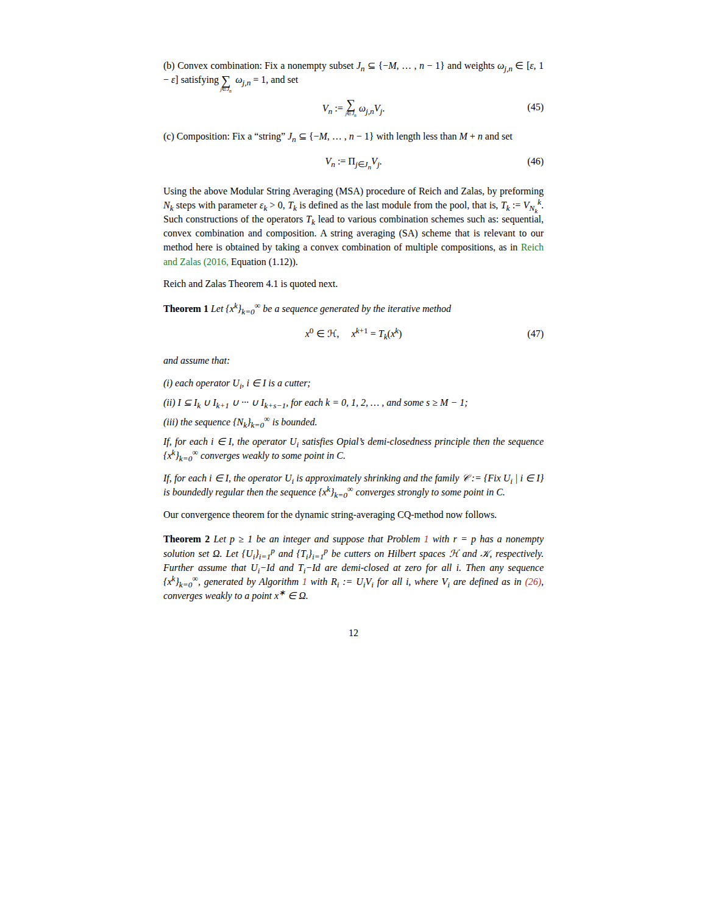(b) Convex combination: Fix a nonempty subset Jn ⊆ {−M, … , n − 1} and weights ωj,n ∈ [ε, 1 − ε] satisfying ∑j∈Jn ωj,n = 1, and set
Vn := ∑ j∈Jn ωj,n Vj. (45)
(c) Composition: Fix a “string” Jn ⊆ {−M, … , n − 1} with length less than M + n and set
Vn := Πj∈JnVj. (46)
Using the above Modular String Averaging (MSA) procedure of Reich and Zalas, by preforming Nk steps with parameter εk > 0, Tk is defined as the last module from the pool, that is, Tk := VNkk. Such constructions of the operators Tk lead to various combination schemes such as: sequential, convex combination and composition. A string averaging (SA) scheme that is relevant to our method here is obtained by taking a convex combination of multiple compositions, as in Reich and Zalas (2016, Equation (1.12)).
Reich and Zalas Theorem 4.1 is quoted next.
Theorem 1 Let {xk}k=0∞ be a sequence generated by the iterative method
x0 ∈ ℋ, xk+1 = Tk(xk) (47)
and assume that:
(i) each operator Ui, i ∈ I is a cutter;
(ii) I ⊆ Ik ∪ Ik+1 ∪ ··· ∪ Ik+s−1, for each k = 0, 1, 2, … , and some s ≥ M − 1;
(iii) the sequence {Nk}k=0∞ is bounded.
If, for each i ∈ I, the operator Ui satisfies Opial’s demi-closedness principle then the sequence {xk}k=0∞ converges weakly to some point in C.
If, for each i ∈ I, the operator Ui is approximately shrinking and the family 𝒞 := {Fix Ui | i ∈ I} is boundedly regular then the sequence {xk}k=0∞ converges strongly to some point in C.
Our convergence theorem for the dynamic string-averaging CQ-method now follows.
Theorem 2 Let p ≥ 1 be an integer and suppose that Problem 1 with r = p has a nonempty solution set Ω. Let {Ui}i=1p and {Ti}i=1p be cutters on Hilbert spaces ℋ and 𝒦, respectively. Further assume that Ui−Id and Ti−Id are demi-closed at zero for all i. Then any sequence {xk}k=0∞, generated by Algorithm 1 with Ri := Ui Vi for all i, where Vi are defined as in (26), converges weakly to a point x∗ ∈ Ω.
12